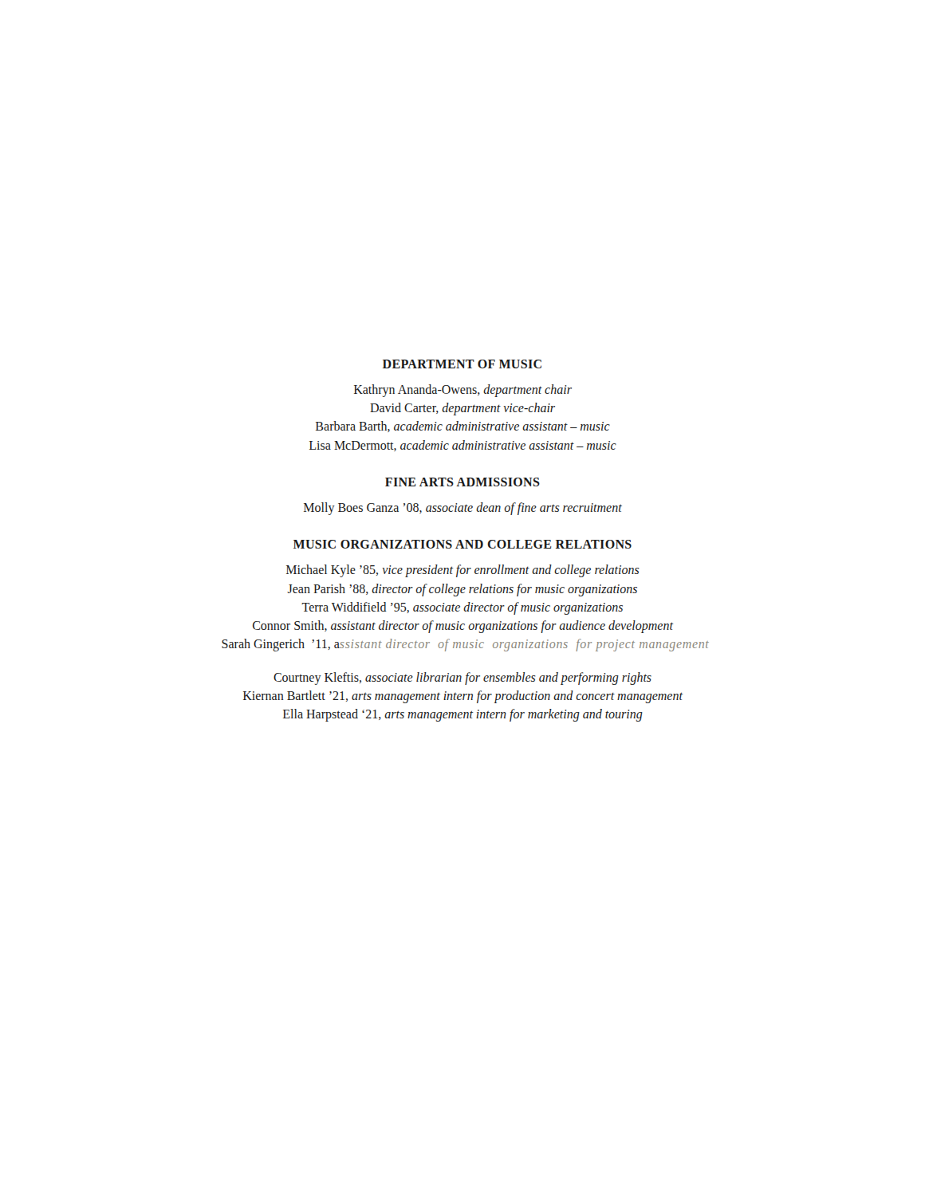Department of Music
Kathryn Ananda-Owens, department chair David Carter, department vice-chair Barbara Barth, academic administrative assistant – music Lisa McDermott, academic administrative assistant – music
Fine Arts Admissions
Molly Boes Ganza ’08, associate dean of fine arts recruitment
Music Organizations and College Relations
Michael Kyle ’85, vice president for enrollment and college relations Jean Parish ’88, director of college relations for music organizations Terra Widdifield ’95, associate director of music organizations Connor Smith, assistant director of music organizations for audience development Sarah Gingerich ’11, assistant director of music organizations for project management
Courtney Kleftis, associate librarian for ensembles and performing rights Kiernan Bartlett ’21, arts management intern for production and concert management Ella Harpstead ‘21, arts management intern for marketing and touring